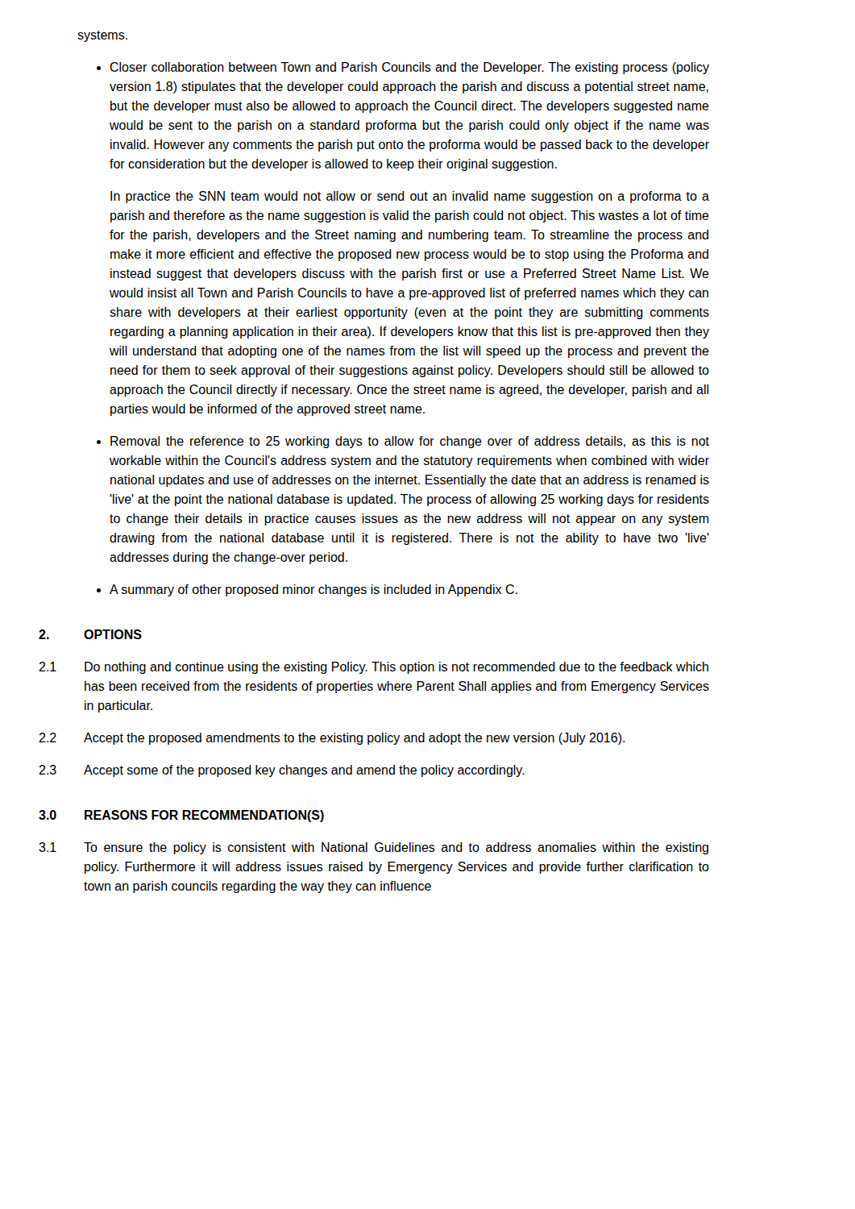systems.
Closer collaboration between Town and Parish Councils and the Developer. The existing process (policy version 1.8) stipulates that the developer could approach the parish and discuss a potential street name, but the developer must also be allowed to approach the Council direct. The developers suggested name would be sent to the parish on a standard proforma but the parish could only object if the name was invalid. However any comments the parish put onto the proforma would be passed back to the developer for consideration but the developer is allowed to keep their original suggestion.
In practice the SNN team would not allow or send out an invalid name suggestion on a proforma to a parish and therefore as the name suggestion is valid the parish could not object. This wastes a lot of time for the parish, developers and the Street naming and numbering team. To streamline the process and make it more efficient and effective the proposed new process would be to stop using the Proforma and instead suggest that developers discuss with the parish first or use a Preferred Street Name List. We would insist all Town and Parish Councils to have a pre-approved list of preferred names which they can share with developers at their earliest opportunity (even at the point they are submitting comments regarding a planning application in their area). If developers know that this list is pre-approved then they will understand that adopting one of the names from the list will speed up the process and prevent the need for them to seek approval of their suggestions against policy. Developers should still be allowed to approach the Council directly if necessary. Once the street name is agreed, the developer, parish and all parties would be informed of the approved street name.
Removal the reference to 25 working days to allow for change over of address details, as this is not workable within the Council's address system and the statutory requirements when combined with wider national updates and use of addresses on the internet. Essentially the date that an address is renamed is 'live' at the point the national database is updated. The process of allowing 25 working days for residents to change their details in practice causes issues as the new address will not appear on any system drawing from the national database until it is registered. There is not the ability to have two 'live' addresses during the change-over period.
A summary of other proposed minor changes is included in Appendix C.
2.
OPTIONS
2.1
Do nothing and continue using the existing Policy. This option is not recommended due to the feedback which has been received from the residents of properties where Parent Shall applies and from Emergency Services in particular.
2.2
Accept the proposed amendments to the existing policy and adopt the new version (July 2016).
2.3
Accept some of the proposed key changes and amend the policy accordingly.
3.0
REASONS FOR RECOMMENDATION(S)
3.1
To ensure the policy is consistent with National Guidelines and to address anomalies within the existing policy. Furthermore it will address issues raised by Emergency Services and provide further clarification to town an parish councils regarding the way they can influence